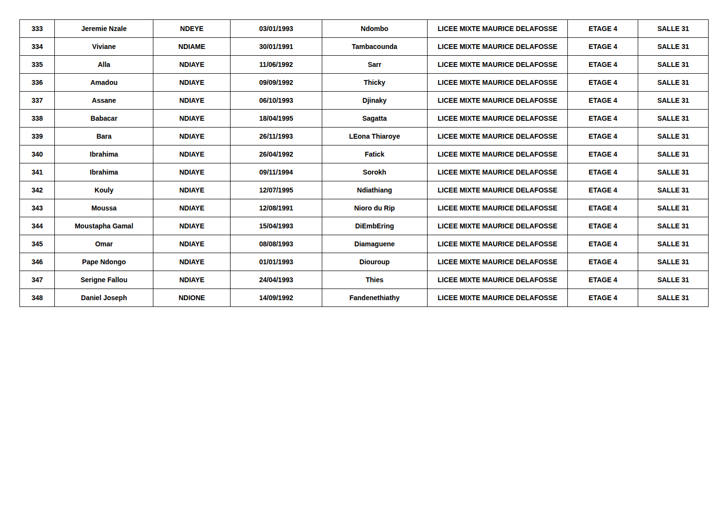| 333 | Jeremie Nzale | NDEYE | 03/01/1993 | Ndombo | LICEE MIXTE MAURICE DELAFOSSE | ETAGE 4 | SALLE 31 |
| 334 | Viviane | NDIAME | 30/01/1991 | Tambacounda | LICEE MIXTE MAURICE DELAFOSSE | ETAGE 4 | SALLE 31 |
| 335 | Alla | NDIAYE | 11/06/1992 | Sarr | LICEE MIXTE MAURICE DELAFOSSE | ETAGE 4 | SALLE 31 |
| 336 | Amadou | NDIAYE | 09/09/1992 | Thicky | LICEE MIXTE MAURICE DELAFOSSE | ETAGE 4 | SALLE 31 |
| 337 | Assane | NDIAYE | 06/10/1993 | Djinaky | LICEE MIXTE MAURICE DELAFOSSE | ETAGE 4 | SALLE 31 |
| 338 | Babacar | NDIAYE | 18/04/1995 | Sagatta | LICEE MIXTE MAURICE DELAFOSSE | ETAGE 4 | SALLE 31 |
| 339 | Bara | NDIAYE | 26/11/1993 | LEona Thiaroye | LICEE MIXTE MAURICE DELAFOSSE | ETAGE 4 | SALLE 31 |
| 340 | Ibrahima | NDIAYE | 26/04/1992 | Fatick | LICEE MIXTE MAURICE DELAFOSSE | ETAGE 4 | SALLE 31 |
| 341 | Ibrahima | NDIAYE | 09/11/1994 | Sorokh | LICEE MIXTE MAURICE DELAFOSSE | ETAGE 4 | SALLE 31 |
| 342 | Kouly | NDIAYE | 12/07/1995 | Ndiathiang | LICEE MIXTE MAURICE DELAFOSSE | ETAGE 4 | SALLE 31 |
| 343 | Moussa | NDIAYE | 12/08/1991 | Nioro du Rip | LICEE MIXTE MAURICE DELAFOSSE | ETAGE 4 | SALLE 31 |
| 344 | Moustapha Gamal | NDIAYE | 15/04/1993 | DiEmbEring | LICEE MIXTE MAURICE DELAFOSSE | ETAGE 4 | SALLE 31 |
| 345 | Omar | NDIAYE | 08/08/1993 | Diamaguene | LICEE MIXTE MAURICE DELAFOSSE | ETAGE 4 | SALLE 31 |
| 346 | Pape Ndongo | NDIAYE | 01/01/1993 | Diouroup | LICEE MIXTE MAURICE DELAFOSSE | ETAGE 4 | SALLE 31 |
| 347 | Serigne Fallou | NDIAYE | 24/04/1993 | Thies | LICEE MIXTE MAURICE DELAFOSSE | ETAGE 4 | SALLE 31 |
| 348 | Daniel Joseph | NDIONE | 14/09/1992 | Fandenethiathy | LICEE MIXTE MAURICE DELAFOSSE | ETAGE 4 | SALLE 31 |